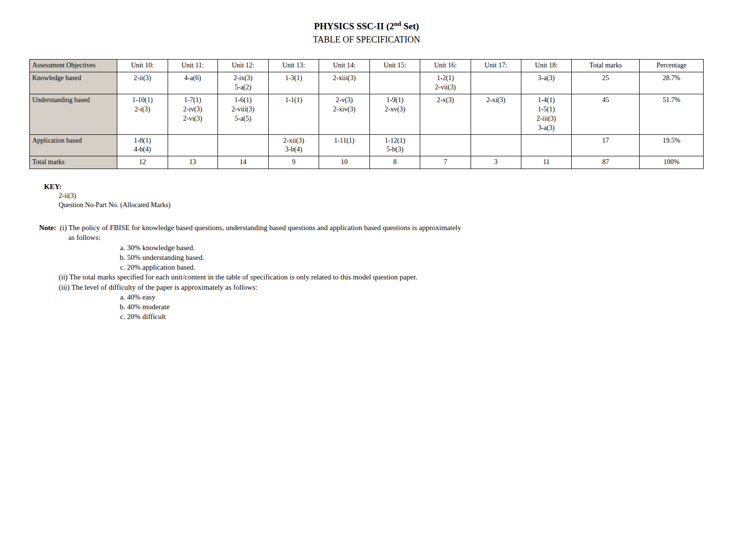PHYSICS SSC-II (2nd Set)
TABLE OF SPECIFICATION
| Assessment Objectives | Unit 10: | Unit 11: | Unit 12: | Unit 13: | Unit 14: | Unit 15: | Unit 16: | Unit 17: | Unit 18: | Total marks | Percentage |
| --- | --- | --- | --- | --- | --- | --- | --- | --- | --- | --- | --- |
| Knowledge based | 2-ii(3) | 4-a(6) | 2-ix(3) 5-a(2) | 1-3(1) | 2-xiii(3) | | 1-2(1) 2-vii(3) | | 3-a(3) | 25 | 28.7% |
| Understanding based | 1-10(1) 2-i(3) | 1-7(1) 2-iv(3) 2-vi(3) | 1-6(1) 2-viii(3) 5-a(5) | 1-1(1) | 2-v(3) 2-xiv(3) | 1-9(1) 2-xv(3) | 2-x(3) | 2-xi(3) | 1-4(1) 1-5(1) 2-iii(3) 3-a(3) | 45 | 51.7% |
| Application based | 1-8(1) 4-b(4) | | | 2-xii(3) 3-b(4) | 1-11(1) | 1-12(1) 5-b(3) | | | | 17 | 19.5% |
| Total marks | 12 | 13 | 14 | 9 | 10 | 8 | 7 | 3 | 11 | 87 | 100% |
KEY:
2-ii(3)
Question No-Part No. (Allocated Marks)
Note: (i) The policy of FBISE for knowledge based questions, understanding based questions and application based questions is approximately
as follows:
30% knowledge based.
50% understanding based.
20% application based.
(ii) The total marks specified for each unit/content in the table of specification is only related to this model question paper.
(iii) The level of difficulty of the paper is approximately as follows:
40% easy
40% moderate
20% difficult